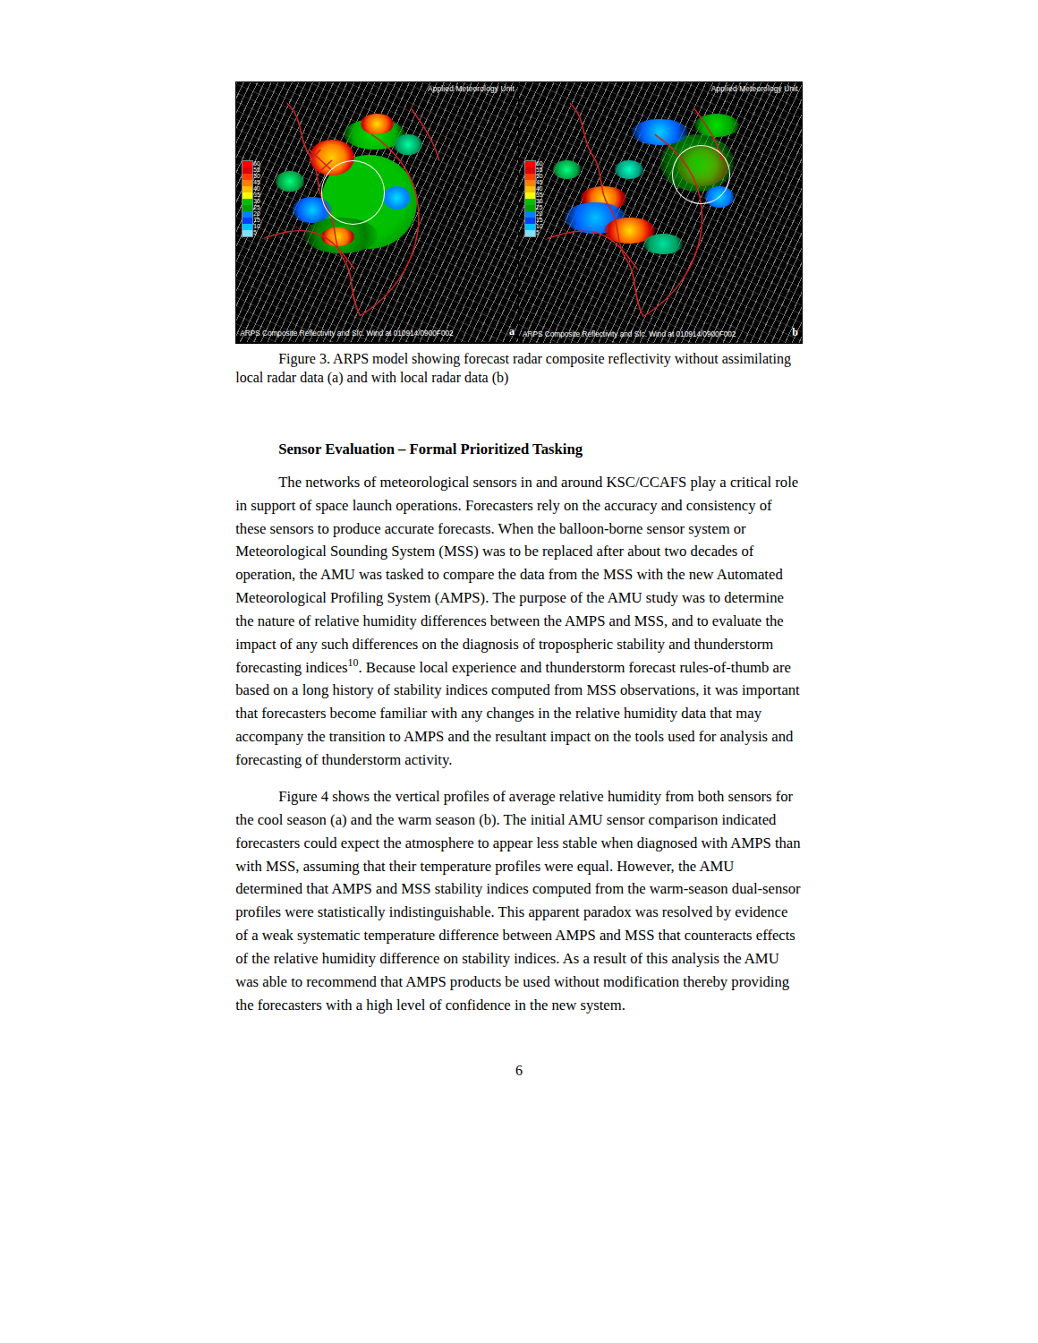Applied Meteorology Unit
60
55
50
45
40
35
30
25
20
15
10
5
ARPS Composite Reflectivity and Sfc. Wind at 010914/0900F002 a
Applied Meteorology Unit
60
55
50
45
40
35
30
25
20
15
10
5
ARPS Composite Reflectivity and Sfc. Wind at 010914/0900F002 b
Figure 3. ARPS model showing forecast radar composite reflectivity without assimilating local radar data (a) and with local radar data (b)
Sensor Evaluation – Formal Prioritized Tasking
The networks of meteorological sensors in and around KSC/CCAFS play a critical role in support of space launch operations. Forecasters rely on the accuracy and consistency of these sensors to produce accurate forecasts. When the balloon-borne sensor system or Meteorological Sounding System (MSS) was to be replaced after about two decades of operation, the AMU was tasked to compare the data from the MSS with the new Automated Meteorological Profiling System (AMPS). The purpose of the AMU study was to determine the nature of relative humidity differences between the AMPS and MSS, and to evaluate the impact of any such differences on the diagnosis of tropospheric stability and thunderstorm forecasting indices10. Because local experience and thunderstorm forecast rules-of-thumb are based on a long history of stability indices computed from MSS observations, it was important that forecasters become familiar with any changes in the relative humidity data that may accompany the transition to AMPS and the resultant impact on the tools used for analysis and forecasting of thunderstorm activity.
Figure 4 shows the vertical profiles of average relative humidity from both sensors for the cool season (a) and the warm season (b). The initial AMU sensor comparison indicated forecasters could expect the atmosphere to appear less stable when diagnosed with AMPS than with MSS, assuming that their temperature profiles were equal. However, the AMU determined that AMPS and MSS stability indices computed from the warm-season dual-sensor profiles were statistically indistinguishable. This apparent paradox was resolved by evidence of a weak systematic temperature difference between AMPS and MSS that counteracts effects of the relative humidity difference on stability indices. As a result of this analysis the AMU was able to recommend that AMPS products be used without modification thereby providing the forecasters with a high level of confidence in the new system.
6